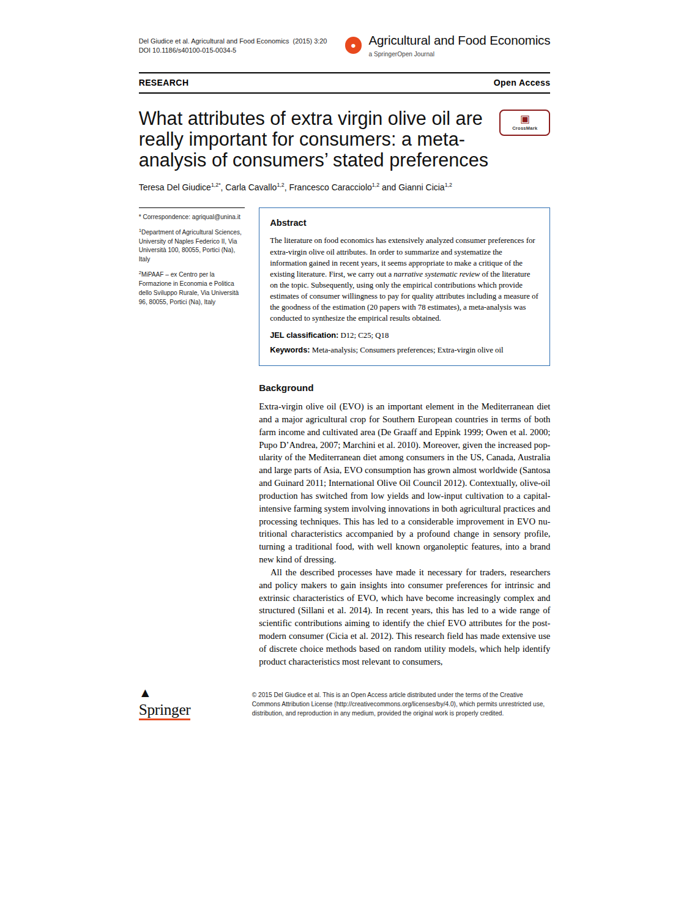Del Giudice et al. Agricultural and Food Economics (2015) 3:20
DOI 10.1186/s40100-015-0034-5
●
Agricultural and Food Economics
a SpringerOpen Journal
RESEARCH
Open Access
What attributes of extra virgin olive oil are really important for consumers: a meta-analysis of consumers’ stated preferences
▣ CrossMark
Teresa Del Giudice1,2*, Carla Cavallo1,2, Francesco Caracciolo1,2 and Gianni Cicia1,2
* Correspondence: agriqual@unina.it
1Department of Agricultural Sciences, University of Naples Federico II, Via Università 100, 80055, Portici (Na), Italy
2MiPAAF – ex Centro per la Formazione in Economia e Politica dello Sviluppo Rurale, Via Università 96, 80055, Portici (Na), Italy
Abstract
The literature on food economics has extensively analyzed consumer preferences for extra-virgin olive oil attributes. In order to summarize and systematize the information gained in recent years, it seems appropriate to make a critique of the existing literature. First, we carry out a narrative systematic review of the literature on the topic. Subsequently, using only the empirical contributions which provide estimates of consumer willingness to pay for quality attributes including a measure of the goodness of the estimation (20 papers with 78 estimates), a meta-analysis was conducted to synthesize the empirical results obtained.
JEL classification: D12; C25; Q18
Keywords: Meta-analysis; Consumers preferences; Extra-virgin olive oil
Background
Extra-virgin olive oil (EVO) is an important element in the Mediterranean diet and a major agricultural crop for Southern European countries in terms of both farm income and cultivated area (De Graaff and Eppink 1999; Owen et al. 2000; Pupo D’Andrea, 2007; Marchini et al. 2010). Moreover, given the increased popularity of the Mediterranean diet among consumers in the US, Canada, Australia and large parts of Asia, EVO consumption has grown almost worldwide (Santosa and Guinard 2011; International Olive Oil Council 2012). Contextually, olive-oil production has switched from low yields and low-input cultivation to a capital-intensive farming system involving innovations in both agricultural practices and processing techniques. This has led to a considerable improvement in EVO nutritional characteristics accompanied by a profound change in sensory profile, turning a traditional food, with well known organoleptic features, into a brand new kind of dressing.
All the described processes have made it necessary for traders, researchers and policy makers to gain insights into consumer preferences for intrinsic and extrinsic characteristics of EVO, which have become increasingly complex and structured (Sillani et al. 2014). In recent years, this has led to a wide range of scientific contributions aiming to identify the chief EVO attributes for the postmodern consumer (Cicia et al. 2012). This research field has made extensive use of discrete choice methods based on random utility models, which help identify product characteristics most relevant to consumers,
▲
Springer
© 2015 Del Giudice et al. This is an Open Access article distributed under the terms of the Creative Commons Attribution License (http://creativecommons.org/licenses/by/4.0), which permits unrestricted use, distribution, and reproduction in any medium, provided the original work is properly credited.